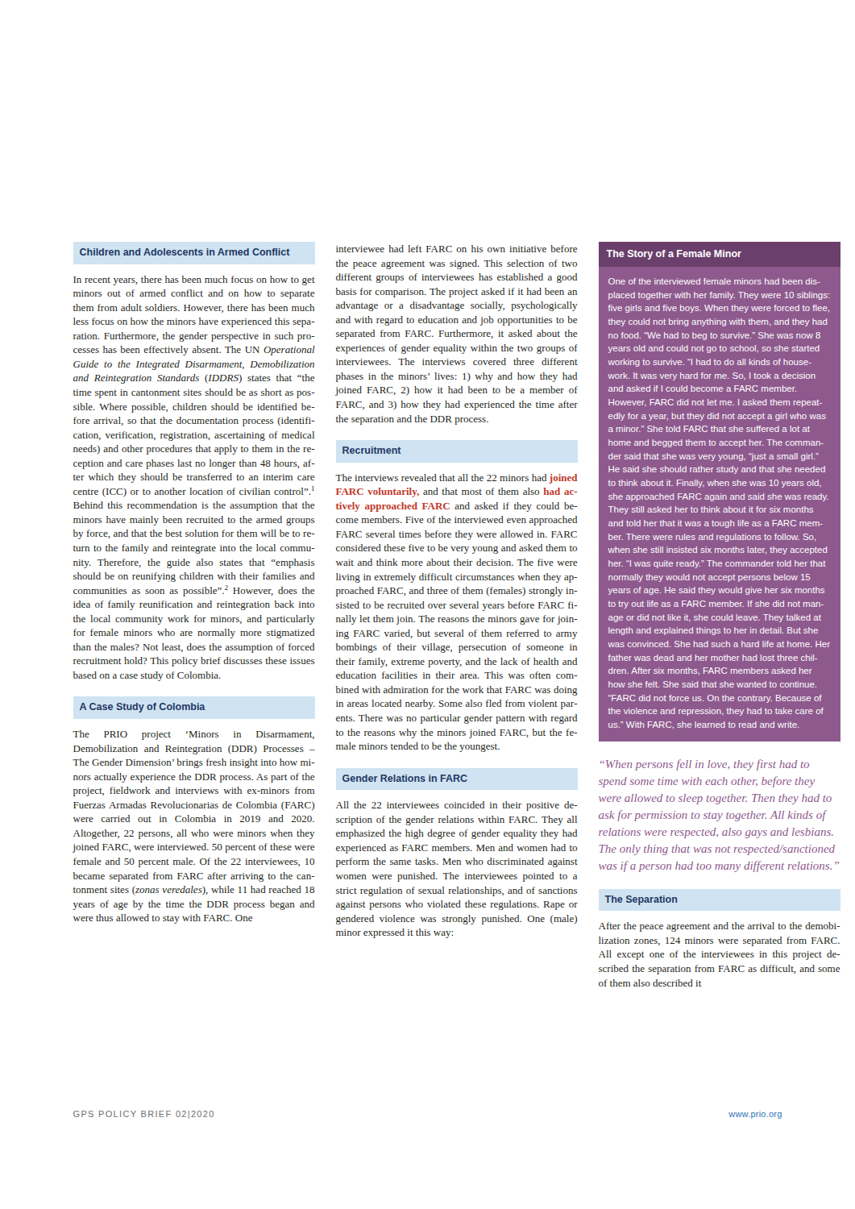Children and Adolescents in Armed Conflict
In recent years, there has been much focus on how to get minors out of armed conflict and on how to separate them from adult soldiers. However, there has been much less focus on how the minors have experienced this separation. Furthermore, the gender perspective in such processes has been effectively absent. The UN Operational Guide to the Integrated Disarmament, Demobilization and Reintegration Standards (IDDRS) states that “the time spent in cantonment sites should be as short as possible. Where possible, children should be identified before arrival, so that the documentation process (identification, verification, registration, ascertaining of medical needs) and other procedures that apply to them in the reception and care phases last no longer than 48 hours, after which they should be transferred to an interim care centre (ICC) or to another location of civilian control”.1 Behind this recommendation is the assumption that the minors have mainly been recruited to the armed groups by force, and that the best solution for them will be to return to the family and reintegrate into the local community. Therefore, the guide also states that “emphasis should be on reunifying children with their families and communities as soon as possible”.2 However, does the idea of family reunification and reintegration back into the local community work for minors, and particularly for female minors who are normally more stigmatized than the males? Not least, does the assumption of forced recruitment hold? This policy brief discusses these issues based on a case study of Colombia.
A Case Study of Colombia
The PRIO project ‘Minors in Disarmament, Demobilization and Reintegration (DDR) Processes – The Gender Dimension’ brings fresh insight into how minors actually experience the DDR process. As part of the project, fieldwork and interviews with ex-minors from Fuerzas Armadas Revolucionarias de Colombia (FARC) were carried out in Colombia in 2019 and 2020. Altogether, 22 persons, all who were minors when they joined FARC, were interviewed. 50 percent of these were female and 50 percent male. Of the 22 interviewees, 10 became separated from FARC after arriving to the cantonment sites (zonas veredales), while 11 had reached 18 years of age by the time the DDR process began and were thus allowed to stay with FARC. One
interviewee had left FARC on his own initiative before the peace agreement was signed. This selection of two different groups of interviewees has established a good basis for comparison. The project asked if it had been an advantage or a disadvantage socially, psychologically and with regard to education and job opportunities to be separated from FARC. Furthermore, it asked about the experiences of gender equality within the two groups of interviewees. The interviews covered three different phases in the minors’ lives: 1) why and how they had joined FARC, 2) how it had been to be a member of FARC, and 3) how they had experienced the time after the separation and the DDR process.
Recruitment
The interviews revealed that all the 22 minors had joined FARC voluntarily, and that most of them also had actively approached FARC and asked if they could become members. Five of the interviewed even approached FARC several times before they were allowed in. FARC considered these five to be very young and asked them to wait and think more about their decision. The five were living in extremely difficult circumstances when they approached FARC, and three of them (females) strongly insisted to be recruited over several years before FARC finally let them join. The reasons the minors gave for joining FARC varied, but several of them referred to army bombings of their village, persecution of someone in their family, extreme poverty, and the lack of health and education facilities in their area. This was often combined with admiration for the work that FARC was doing in areas located nearby. Some also fled from violent parents. There was no particular gender pattern with regard to the reasons why the minors joined FARC, but the female minors tended to be the youngest.
Gender Relations in FARC
All the 22 interviewees coincided in their positive description of the gender relations within FARC. They all emphasized the high degree of gender equality they had experienced as FARC members. Men and women had to perform the same tasks. Men who discriminated against women were punished. The interviewees pointed to a strict regulation of sexual relationships, and of sanctions against persons who violated these regulations. Rape or gendered violence was strongly punished. One (male) minor expressed it this way:
The Story of a Female Minor
One of the interviewed female minors had been displaced together with her family. They were 10 siblings: five girls and five boys. When they were forced to flee, they could not bring anything with them, and they had no food. “We had to beg to survive.” She was now 8 years old and could not go to school, so she started working to survive. “I had to do all kinds of housework. It was very hard for me. So, I took a decision and asked if I could become a FARC member. However, FARC did not let me. I asked them repeatedly for a year, but they did not accept a girl who was a minor.” She told FARC that she suffered a lot at home and begged them to accept her. The commander said that she was very young, “just a small girl.” He said she should rather study and that she needed to think about it. Finally, when she was 10 years old, she approached FARC again and said she was ready. They still asked her to think about it for six months and told her that it was a tough life as a FARC member. There were rules and regulations to follow. So, when she still insisted six months later, they accepted her. “I was quite ready.” The commander told her that normally they would not accept persons below 15 years of age. He said they would give her six months to try out life as a FARC member. If she did not manage or did not like it, she could leave. They talked at length and explained things to her in detail. But she was convinced. She had such a hard life at home. Her father was dead and her mother had lost three children. After six months, FARC members asked her how she felt. She said that she wanted to continue. “FARC did not force us. On the contrary. Because of the violence and repression, they had to take care of us.” With FARC, she learned to read and write.
“When persons fell in love, they first had to spend some time with each other, before they were allowed to sleep together. Then they had to ask for permission to stay together. All kinds of relations were respected, also gays and lesbians. The only thing that was not respected/sanctioned was if a person had too many different relations.”
The Separation
After the peace agreement and the arrival to the demobilization zones, 124 minors were separated from FARC. All except one of the interviewees in this project described the separation from FARC as difficult, and some of them also described it
GPS POLICY BRIEF 02|2020
www.prio.org